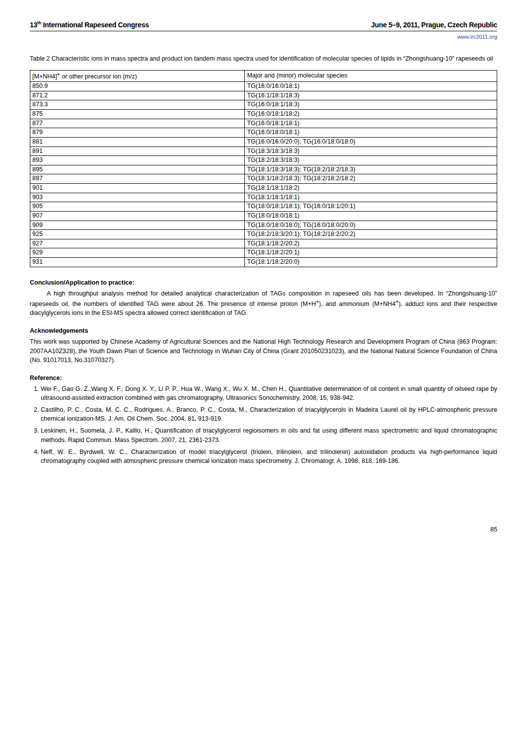13th International Rapeseed Congress June 5–9, 2011, Prague, Czech Republic
www.irc2011.org
Table 2 Characteristic ions in mass spectra and product ion tandem mass spectra used for identification of molecular species of lipids in “Zhongshuang-10” rapeseeds oil
| [M+NH4] + or other precursor ion (m/z) | Major and (minor) molecular species |
| --- | --- |
| 850.9 | TG(16:0/16:0/18:1) |
| 871.2 | TG(16:1/18:1/18:3) |
| 873.3 | TG(16:0/18:1/18:3) |
| 875 | TG(16:0/18:1/18:2) |
| 877 | TG(16:0/18:1/18:1) |
| 879 | TG(16:0/18:0/18:1) |
| 881 | TG(16:0/16:0/20:0); TG(16:0/18:0/18:0) |
| 891 | TG(18:3/18:3/18:3) |
| 893 | TG(18:2/18:3/18:3) |
| 895 | TG(18:1/18:3/18:3); TG(18:2/18:2/18:3) |
| 897 | TG(18:1/18:2/18:3); TG(18:2/18:2/18:2) |
| 901 | TG(18:1/18:1/18:2) |
| 903 | TG(18:1/18:1/18:1) |
| 905 | TG(18:0/18:1/18:1); TG(16:0/18:1/20:1) |
| 907 | TG(18:0/18:0/18:1) |
| 909 | TG(18:0/18:0/18:0); TG(16:0/18:0/20:0) |
| 925 | TG(18:2/18:3/20:1); TG(18:2/18:2/20:2) |
| 927 | TG(18:1/18:2/20:2) |
| 929 | TG(18:1/18:2/20:1) |
| 931 | TG(18:1/18:2/20:0) |
Conclusion/Application to practice:
A high throughput analysis method for detailed analytical characterization of TAGs composition in rapeseed oils has been developed. In “Zhongshuang-10” rapeseeds oil, the numbers of identified TAG were about 26. The presence of intense proton (M+H+), and ammonium (M+NH4+), adduct ions and their respective diacylglycerols ions in the ESI-MS spectra allowed correct identification of TAG.
Acknowledgements
This work was supported by Chinese Academy of Agricultural Sciences and the National High Technology Research and Development Program of China (863 Program: 2007AA10Z328), the Youth Dawn Plan of Science and Technology in Wuhan City of China (Grant 201050231023), and the National Natural Science Foundation of China (No. 91017013, No.31070327).
Reference:
Wei F., Gao G. Z.,Wang X. F., Dong X. Y., Li P. P., Hua W., Wang X., Wu X. M., Chen H., Quantitative determination of oil content in small quantity of oilseed rape by ultrasound-assisted extraction combined with gas chromatography, Ultrasonics Sonochemistry, 2008, 15, 938-942.
Castilho, P. C., Costa, M. C. C., Rodrigues, A., Branco, P. C., Costa, M., Characterization of triacylglycerols in Madeira Laurel oil by HPLC-atmospheric pressure chemical ionization-MS. J. Am. Oil Chem. Soc. 2004, 81, 913-919.
Leskinen, H., Suomela, J. P., Kallio, H., Quantification of triacylglycerol regioisomers in oils and fat using different mass spectrometric and liquid chromatographic methods. Rapid Commun. Mass Spectrom. 2007, 21, 2361-2373.
Neff, W. E., Byrdwell, W. C., Characterization of model triacylglycerol (triolein, trilinolein, and trilinolenin) autoxidation products via high-performance liquid chromatography coupled with atmospheric pressure chemical ionization mass spectrometry. J. Chromatogr. A. 1998, 818, 169-186.
85